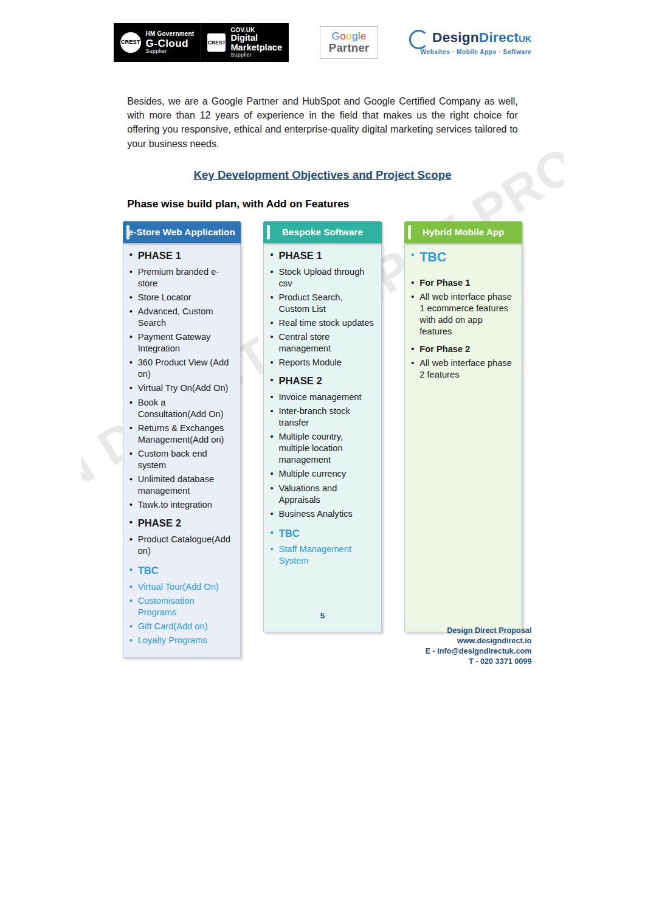DESIGN DIRECT SAMPLE PROPOSAL
CREST
HM Government
G-Cloud
Supplier
CREST
GOV.UK
Digital
Marketplace
Supplier
Google
Partner
DesignDirect UK
Websites · Mobile Apps · Software
Besides, we are a Google Partner and HubSpot and Google Certified Company as well, with more than 12 years of experience in the field that makes us the right choice for offering you responsive, ethical and enterprise-quality digital marketing services tailored to your business needs.
Key Development Objectives and Project Scope
Phase wise build plan, with Add on Features
e-Store Web Application
PHASE 1
Premium branded e-store
Store Locator
Advanced, Custom Search
Payment Gateway Integration
360 Product View (Add on)
Virtual Try On(Add On)
Book a Consultation(Add On)
Returns & Exchanges Management(Add on)
Custom back end system
Unlimited database management
Tawk.to integration
PHASE 2
Product Catalogue(Add on)
TBC
Virtual Tour(Add On)
Customisation Programs
Gift Card(Add on)
Loyalty Programs
Bespoke Software
PHASE 1
Stock Upload through csv
Product Search, Custom List
Real time stock updates
Central store management
Reports Module
PHASE 2
Invoice management
Inter-branch stock transfer
Multiple country, multiple location management
Multiple currency
Valuations and Appraisals
Business Analytics
TBC
Staff Management System
Hybrid Mobile App
TBC
For Phase 1
All web interface phase 1 ecommerce features with add on app features
For Phase 2
All web interface phase 2 features
5
Design Direct Proposal
www.designdirect.io
E - info@designdirectuk.com
T - 020 3371 0099